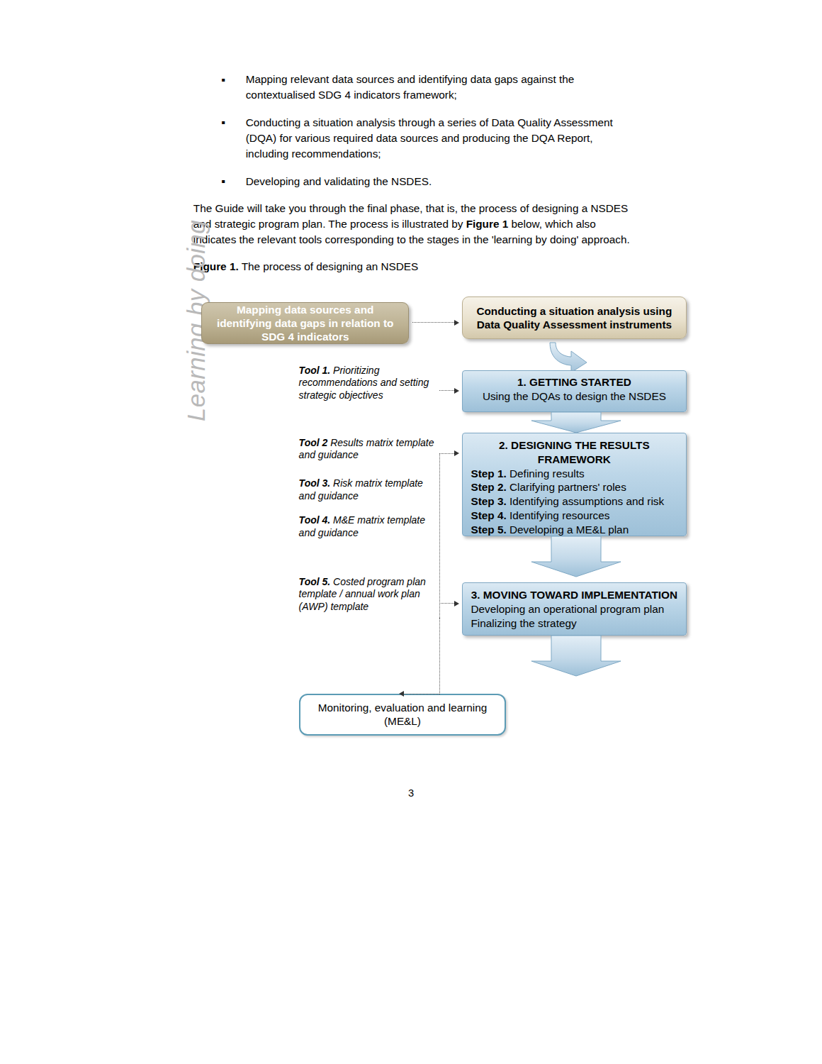Mapping relevant data sources and identifying data gaps against the contextualised SDG 4 indicators framework;
Conducting a situation analysis through a series of Data Quality Assessment (DQA) for various required data sources and producing the DQA Report, including recommendations;
Developing and validating the NSDES.
The Guide will take you through the final phase, that is, the process of designing a NSDES and strategic program plan. The process is illustrated by Figure 1 below, which also indicates the relevant tools corresponding to the stages in the 'learning by doing' approach.
Figure 1. The process of designing an NSDES
Learning by doing
Mapping data sources and identifying data gaps in relation to SDG 4 indicators
Conducting a situation analysis using Data Quality Assessment instruments
1. GETTING STARTED
Using the DQAs to design the NSDES
2. DESIGNING THE RESULTS FRAMEWORK
Step 1. Defining results
Step 2. Clarifying partners' roles
Step 3. Identifying assumptions and risk
Step 4. Identifying resources
Step 5. Developing a ME&L plan
3. MOVING TOWARD IMPLEMENTATION
Developing an operational program plan
Finalizing the strategy
Monitoring, evaluation and learning
(ME&L)
Tool 1. Prioritizing recommendations and setting strategic objectives
Tool 2 Results matrix template and guidance
Tool 3. Risk matrix template and guidance
Tool 4. M&E matrix template and guidance
Tool 5. Costed program plan template / annual work plan (AWP) template
3